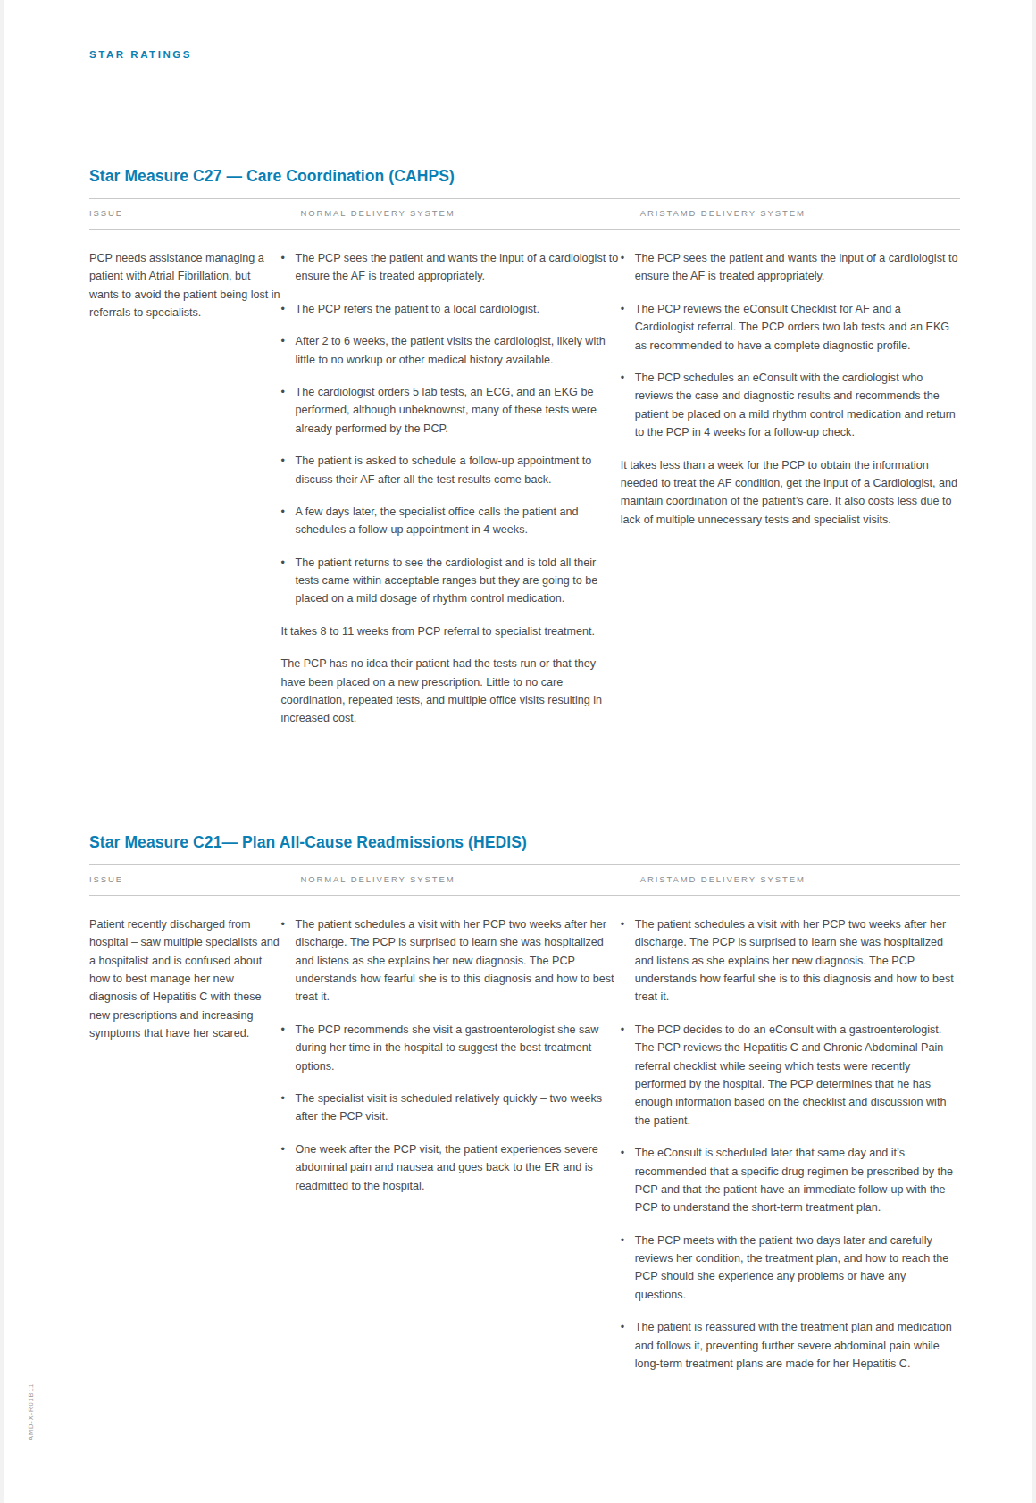Star Ratings
Star Measure C27 — Care Coordination (CAHPS)
| Issue | Normal Delivery System | AristaMD Delivery System |
| --- | --- | --- |
| PCP needs assistance managing a patient with Atrial Fibrillation, but wants to avoid the patient being lost in referrals to specialists. | The PCP sees the patient and wants the input of a cardiologist to ensure the AF is treated appropriately. The PCP refers the patient to a local cardiologist. After 2 to 6 weeks, the patient visits the cardiologist, likely with little to no workup or other medical history available. The cardiologist orders 5 lab tests, an ECG, and an EKG be performed, although unbeknownst, many of these tests were already performed by the PCP. The patient is asked to schedule a follow-up appointment to discuss their AF after all the test results come back. A few days later, the specialist office calls the patient and schedules a follow-up appointment in 4 weeks. The patient returns to see the cardiologist and is told all their tests came within acceptable ranges but they are going to be placed on a mild dosage of rhythm control medication. It takes 8 to 11 weeks from PCP referral to specialist treatment. The PCP has no idea their patient had the tests run or that they have been placed on a new prescription. Little to no care coordination, repeated tests, and multiple office visits resulting in increased cost. | The PCP sees the patient and wants the input of a cardiologist to ensure the AF is treated appropriately. The PCP reviews the eConsult Checklist for AF and a Cardiologist referral. The PCP orders two lab tests and an EKG as recommended to have a complete diagnostic profile. The PCP schedules an eConsult with the cardiologist who reviews the case and diagnostic results and recommends the patient be placed on a mild rhythm control medication and return to the PCP in 4 weeks for a follow-up check. It takes less than a week for the PCP to obtain the information needed to treat the AF condition, get the input of a Cardiologist, and maintain coordination of the patient’s care. It also costs less due to lack of multiple unnecessary tests and specialist visits. |
Star Measure C21— Plan All-Cause Readmissions (HEDIS)
| Issue | Normal Delivery System | AristaMD Delivery System |
| --- | --- | --- |
| Patient recently discharged from hospital – saw multiple specialists and a hospitalist and is confused about how to best manage her new diagnosis of Hepatitis C with these new prescriptions and increasing symptoms that have her scared. | The patient schedules a visit with her PCP two weeks after her discharge. The PCP is surprised to learn she was hospitalized and listens as she explains her new diagnosis. The PCP understands how fearful she is to this diagnosis and how to best treat it. The PCP recommends she visit a gastroenterologist she saw during her time in the hospital to suggest the best treatment options. The specialist visit is scheduled relatively quickly – two weeks after the PCP visit. One week after the PCP visit, the patient experiences severe abdominal pain and nausea and goes back to the ER and is readmitted to the hospital. | The patient schedules a visit with her PCP two weeks after her discharge. The PCP is surprised to learn she was hospitalized and listens as she explains her new diagnosis. The PCP understands how fearful she is to this diagnosis and how to best treat it. The PCP decides to do an eConsult with a gastroenterologist. The PCP reviews the Hepatitis C and Chronic Abdominal Pain referral checklist while seeing which tests were recently performed by the hospital. The PCP determines that he has enough information based on the checklist and discussion with the patient. The eConsult is scheduled later that same day and it’s recommended that a specific drug regimen be prescribed by the PCP and that the patient have an immediate follow-up with the PCP to understand the short-term treatment plan. The PCP meets with the patient two days later and carefully reviews her condition, the treatment plan, and how to reach the PCP should she experience any problems or have any questions. The patient is reassured with the treatment plan and medication and follows it, preventing further severe abdominal pain while long-term treatment plans are made for her Hepatitis C. |
AMD-X-R01B11